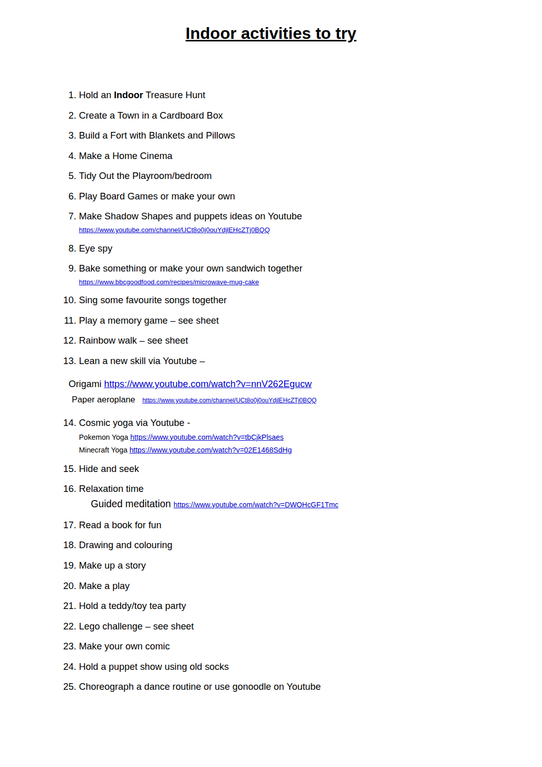Indoor activities to try
Hold an Indoor Treasure Hunt
Create a Town in a Cardboard Box
Build a Fort with Blankets and Pillows
Make a Home Cinema
Tidy Out the Playroom/bedroom
Play Board Games or make your own
Make Shadow Shapes and puppets ideas on Youtube https://www.youtube.com/channel/UCt8o0j0ouYdjlEHcZTj0BQQ
Eye spy
Bake something or make your own sandwich together https://www.bbcgoodfood.com/recipes/microwave-mug-cake
Sing some favourite songs together
Play a memory game – see sheet
Rainbow walk – see sheet
Lean a new skill via Youtube –
Origami https://www.youtube.com/watch?v=nnV262Egucw
Paper aeroplane https://www.youtube.com/channel/UCt8o0j0ouYdjlEHcZTj0BQQ
Cosmic yoga via Youtube - Pokemon Yoga https://www.youtube.com/watch?v=tbCjkPlsaes Minecraft Yoga https://www.youtube.com/watch?v=02E1468SdHg
Hide and seek
Relaxation time
Guided meditation https://www.youtube.com/watch?v=DWOHcGF1Tmc
Read a book for fun
Drawing and colouring
Make up a story
Make a play
Hold a teddy/toy tea party
Lego challenge – see sheet
Make your own comic
Hold a puppet show using old socks
Choreograph a dance routine or use gonoodle on Youtube